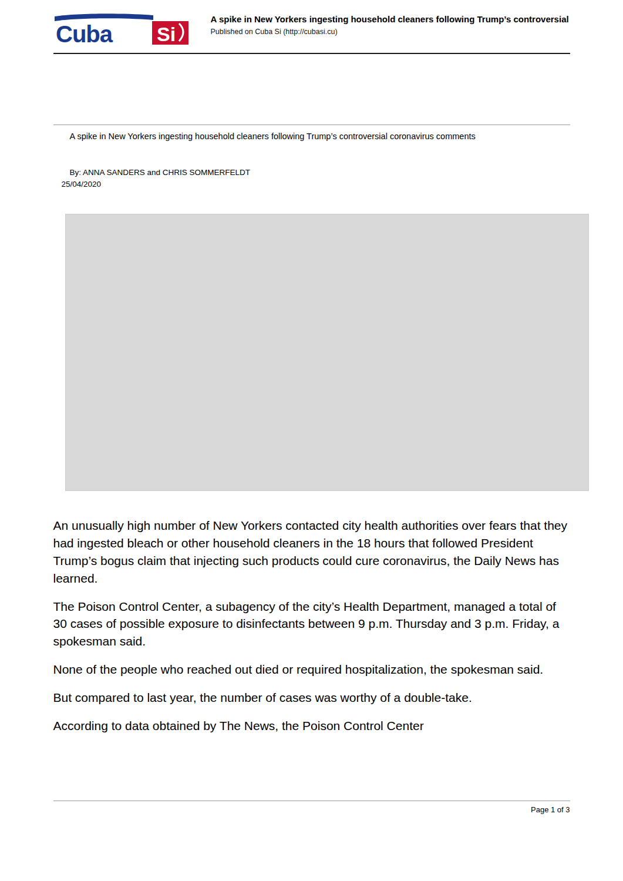Cuba Si
A spike in New Yorkers ingesting household cleaners following Trump’s controversial coronavirus comments
Published on Cuba Si (http://cubasi.cu)
A spike in New Yorkers ingesting household cleaners following Trump’s controversial coronavirus comments
By: ANNA SANDERS and CHRIS SOMMERFELDT 25/04/2020
An unusually high number of New Yorkers contacted city health authorities over fears that they had ingested bleach or other household cleaners in the 18 hours that followed President Trump’s bogus claim that injecting such products could cure coronavirus, the Daily News has learned.
The Poison Control Center, a subagency of the city’s Health Department, managed a total of 30 cases of possible exposure to disinfectants between 9 p.m. Thursday and 3 p.m. Friday, a spokesman said.
None of the people who reached out died or required hospitalization, the spokesman said.
But compared to last year, the number of cases was worthy of a double-take.
According to data obtained by The News, the Poison Control Center
Page 1 of 3